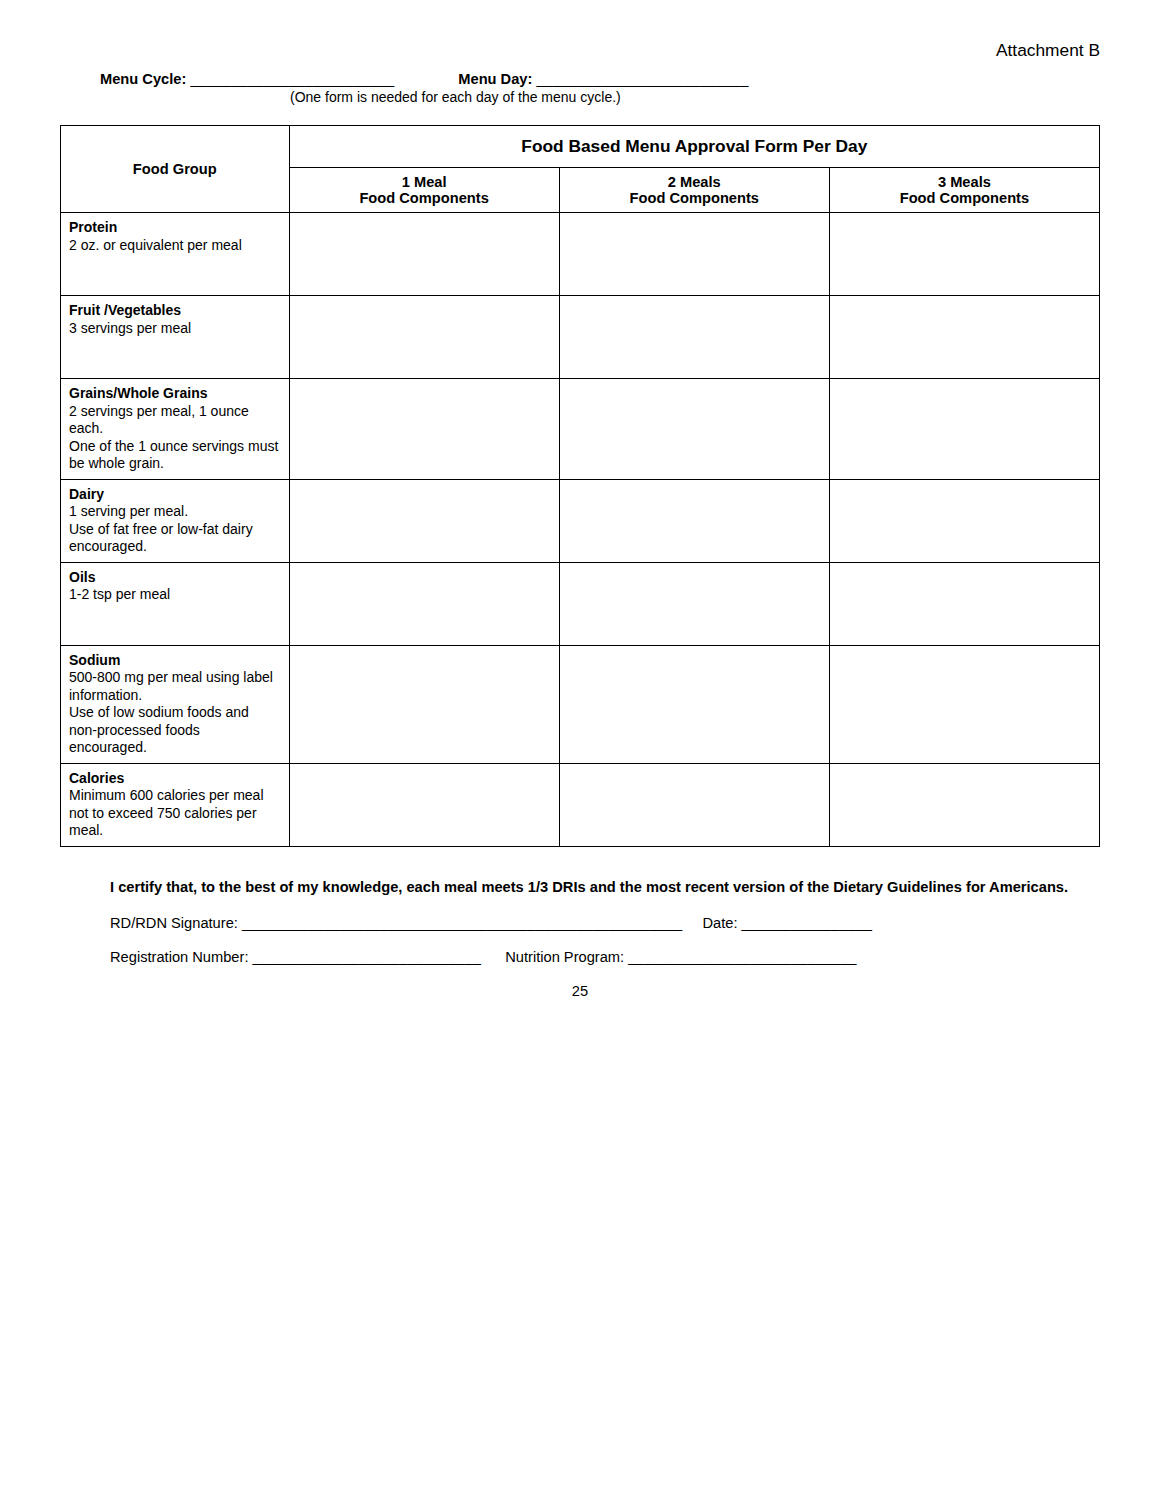Attachment B
Menu Cycle: _________________________ Menu Day: __________________________
(One form is needed for each day of the menu cycle.)
| Food Group | Food Based Menu Approval Form Per Day |
| --- | --- |
| 1 Meal Food Components | 2 Meals Food Components | 3 Meals Food Components |
| Protein 2 oz. or equivalent per meal | | | |
| Fruit /Vegetables 3 servings per meal | | | |
| Grains/Whole Grains 2 servings per meal, 1 ounce each. One of the 1 ounce servings must be whole grain. | | | |
| Dairy 1 serving per meal. Use of fat free or low-fat dairy encouraged. | | | |
| Oils 1-2 tsp per meal | | | |
| Sodium 500-800 mg per meal using label information. Use of low sodium foods and non-processed foods encouraged. | | | |
| Calories Minimum 600 calories per meal not to exceed 750 calories per meal. | | | |
I certify that, to the best of my knowledge, each meal meets 1/3 DRIs and the most recent version of the Dietary Guidelines for Americans.
RD/RDN Signature: ______________________________________________________ Date: ________________
Registration Number: ____________________________ Nutrition Program: ____________________________
25